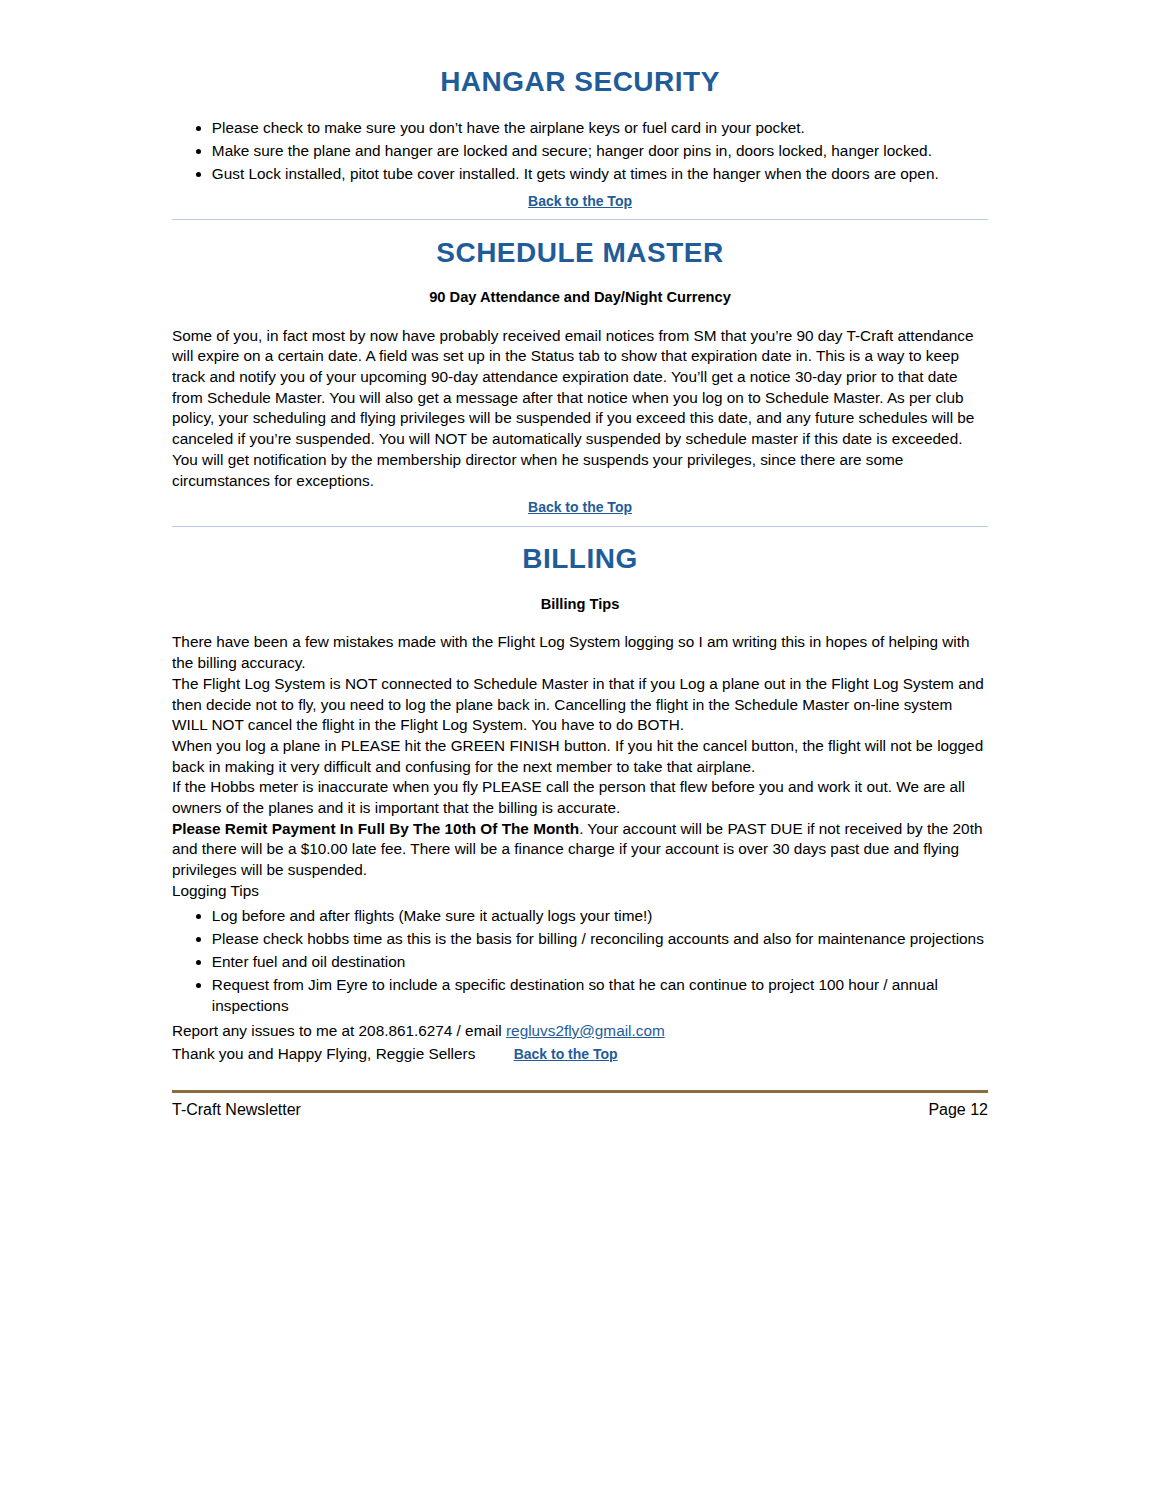HANGAR SECURITY
Please check to make sure you don’t have the airplane keys or fuel card in your pocket.
Make sure the plane and hanger are locked and secure; hanger door pins in, doors locked, hanger locked.
Gust Lock installed, pitot tube cover installed. It gets windy at times in the hanger when the doors are open.
Back to the Top
SCHEDULE MASTER
90 Day Attendance and Day/Night Currency
Some of you, in fact most by now have probably received email notices from SM that you’re 90 day T-Craft attendance will expire on a certain date. A field was set up in the Status tab to show that expiration date in. This is a way to keep track and notify you of your upcoming 90-day attendance expiration date. You’ll get a notice 30-day prior to that date from Schedule Master. You will also get a message after that notice when you log on to Schedule Master. As per club policy, your scheduling and flying privileges will be suspended if you exceed this date, and any future schedules will be canceled if you’re suspended. You will NOT be automatically suspended by schedule master if this date is exceeded. You will get notification by the membership director when he suspends your privileges, since there are some circumstances for exceptions.
Back to the Top
BILLING
Billing Tips
There have been a few mistakes made with the Flight Log System logging so I am writing this in hopes of helping with the billing accuracy.
The Flight Log System is NOT connected to Schedule Master in that if you Log a plane out in the Flight Log System and then decide not to fly, you need to log the plane back in. Cancelling the flight in the Schedule Master on-line system WILL NOT cancel the flight in the Flight Log System. You have to do BOTH.
When you log a plane in PLEASE hit the GREEN FINISH button. If you hit the cancel button, the flight will not be logged back in making it very difficult and confusing for the next member to take that airplane.
If the Hobbs meter is inaccurate when you fly PLEASE call the person that flew before you and work it out. We are all owners of the planes and it is important that the billing is accurate.
Please Remit Payment In Full By The 10th Of The Month. Your account will be PAST DUE if not received by the 20th and there will be a $10.00 late fee. There will be a finance charge if your account is over 30 days past due and flying privileges will be suspended.
Logging Tips
Log before and after flights (Make sure it actually logs your time!)
Please check hobbs time as this is the basis for billing / reconciling accounts and also for maintenance projections
Enter fuel and oil destination
Request from Jim Eyre to include a specific destination so that he can continue to project 100 hour / annual inspections
Report any issues to me at 208.861.6274 / email regluvs2fly@gmail.com
Thank you and Happy Flying, Reggie Sellers Back to the Top
T-Craft Newsletter Page 12